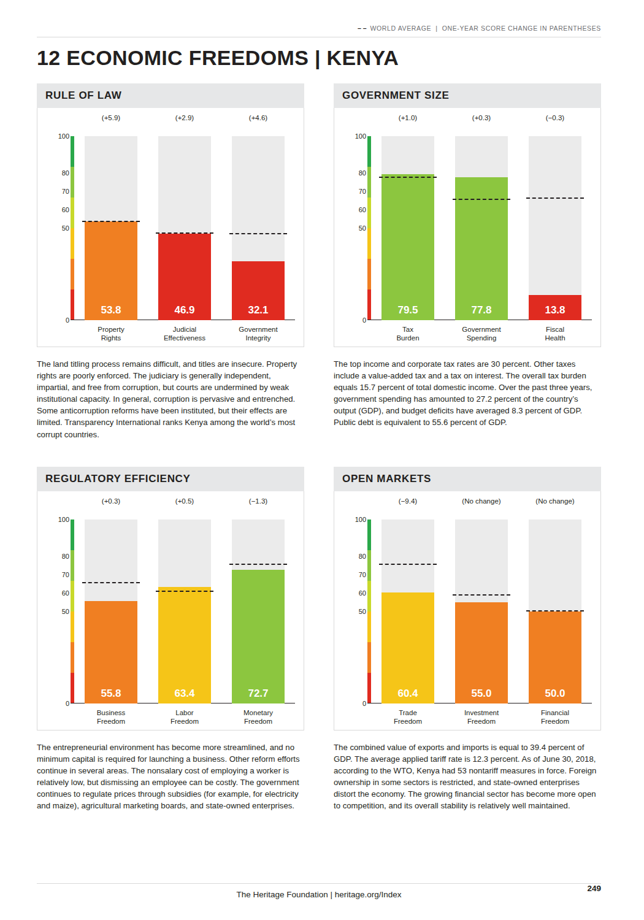– –WORLD AVERAGE | ONE-YEAR SCORE CHANGE IN PARENTHESES
12 ECONOMIC FREEDOMS | KENYA
RULE OF LAW
(+5.9)(+2.9)(+4.6)
100 80 70 60 50 0
53.8
46.9
32.1
Property
Rights Judicial
Effectiveness Government
Integrity
The land titling process remains difficult, and titles are insecure. Property rights are poorly enforced. The judiciary is generally independent, impartial, and free from corruption, but courts are undermined by weak institutional capacity. In general, corruption is pervasive and entrenched. Some anticorruption reforms have been instituted, but their effects are limited. Transparency International ranks Kenya among the world’s most corrupt countries.
GOVERNMENT SIZE
(+1.0)(+0.3)(−0.3)
100 80 70 60 50 0
79.5
77.8
13.8
Tax
Burden Government
Spending Fiscal
Health
The top income and corporate tax rates are 30 percent. Other taxes include a value-added tax and a tax on interest. The overall tax burden equals 15.7 percent of total domestic income. Over the past three years, government spending has amounted to 27.2 percent of the country’s output (GDP), and budget deficits have averaged 8.3 percent of GDP. Public debt is equivalent to 55.6 percent of GDP.
REGULATORY EFFICIENCY
(+0.3)(+0.5)(−1.3)
100 80 70 60 50 0
55.8
63.4
72.7
Business
Freedom Labor
Freedom Monetary
Freedom
The entrepreneurial environment has become more streamlined, and no minimum capital is required for launching a business. Other reform efforts continue in several areas. The nonsalary cost of employing a worker is relatively low, but dismissing an employee can be costly. The government continues to regulate prices through subsidies (for example, for electricity and maize), agricultural marketing boards, and state-owned enterprises.
OPEN MARKETS
(−9.4)(No change)(No change)
100 80 70 60 50 0
60.4
55.0
50.0
Trade
Freedom Investment
Freedom Financial
Freedom
The combined value of exports and imports is equal to 39.4 percent of GDP. The average applied tariff rate is 12.3 percent. As of June 30, 2018, according to the WTO, Kenya had 53 nontariff measures in force. Foreign ownership in some sectors is restricted, and state-owned enterprises distort the economy. The growing financial sector has become more open to competition, and its overall stability is relatively well maintained.
The Heritage Foundation | heritage.org/Index
249